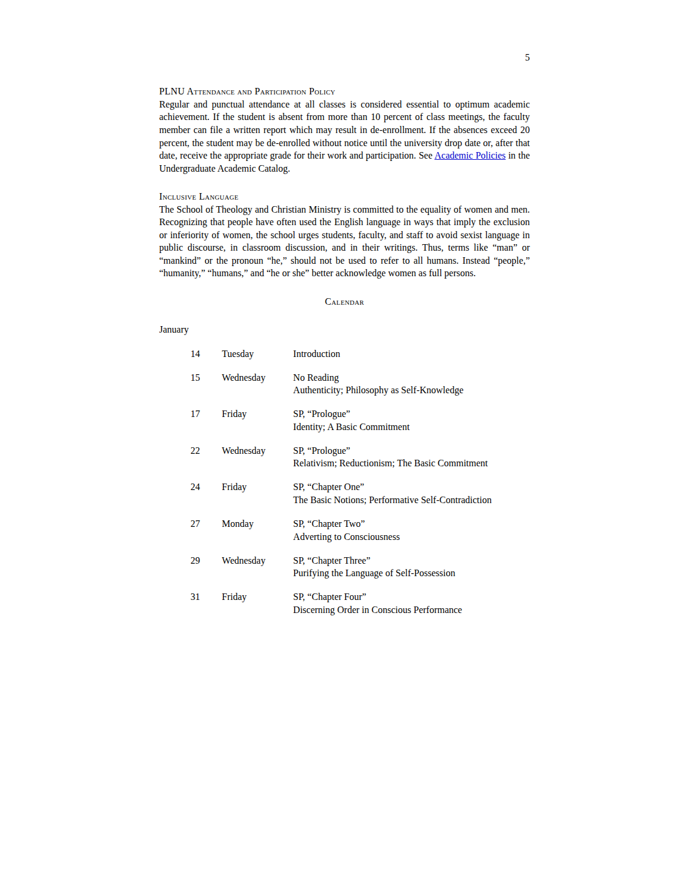5
PLNU Attendance and Participation Policy
Regular and punctual attendance at all classes is considered essential to optimum academic achievement. If the student is absent from more than 10 percent of class meetings, the faculty member can file a written report which may result in de-enrollment. If the absences exceed 20 percent, the student may be de-enrolled without notice until the university drop date or, after that date, receive the appropriate grade for their work and participation. See Academic Policies in the Undergraduate Academic Catalog.
Inclusive Language
The School of Theology and Christian Ministry is committed to the equality of women and men. Recognizing that people have often used the English language in ways that imply the exclusion or inferiority of women, the school urges students, faculty, and staff to avoid sexist language in public discourse, in classroom discussion, and in their writings. Thus, terms like “man” or “mankind” or the pronoun “he,” should not be used to refer to all humans. Instead “people,” “humanity,” “humans,” and “he or she” better acknowledge women as full persons.
Calendar
January
| 14 | Tuesday | Introduction |
| 15 | Wednesday | No Reading Authenticity; Philosophy as Self-Knowledge |
| 17 | Friday | SP, “Prologue” Identity; A Basic Commitment |
| 22 | Wednesday | SP, “Prologue” Relativism; Reductionism; The Basic Commitment |
| 24 | Friday | SP, “Chapter One” The Basic Notions; Performative Self-Contradiction |
| 27 | Monday | SP, “Chapter Two” Adverting to Consciousness |
| 29 | Wednesday | SP, “Chapter Three” Purifying the Language of Self-Possession |
| 31 | Friday | SP, “Chapter Four” Discerning Order in Conscious Performance |